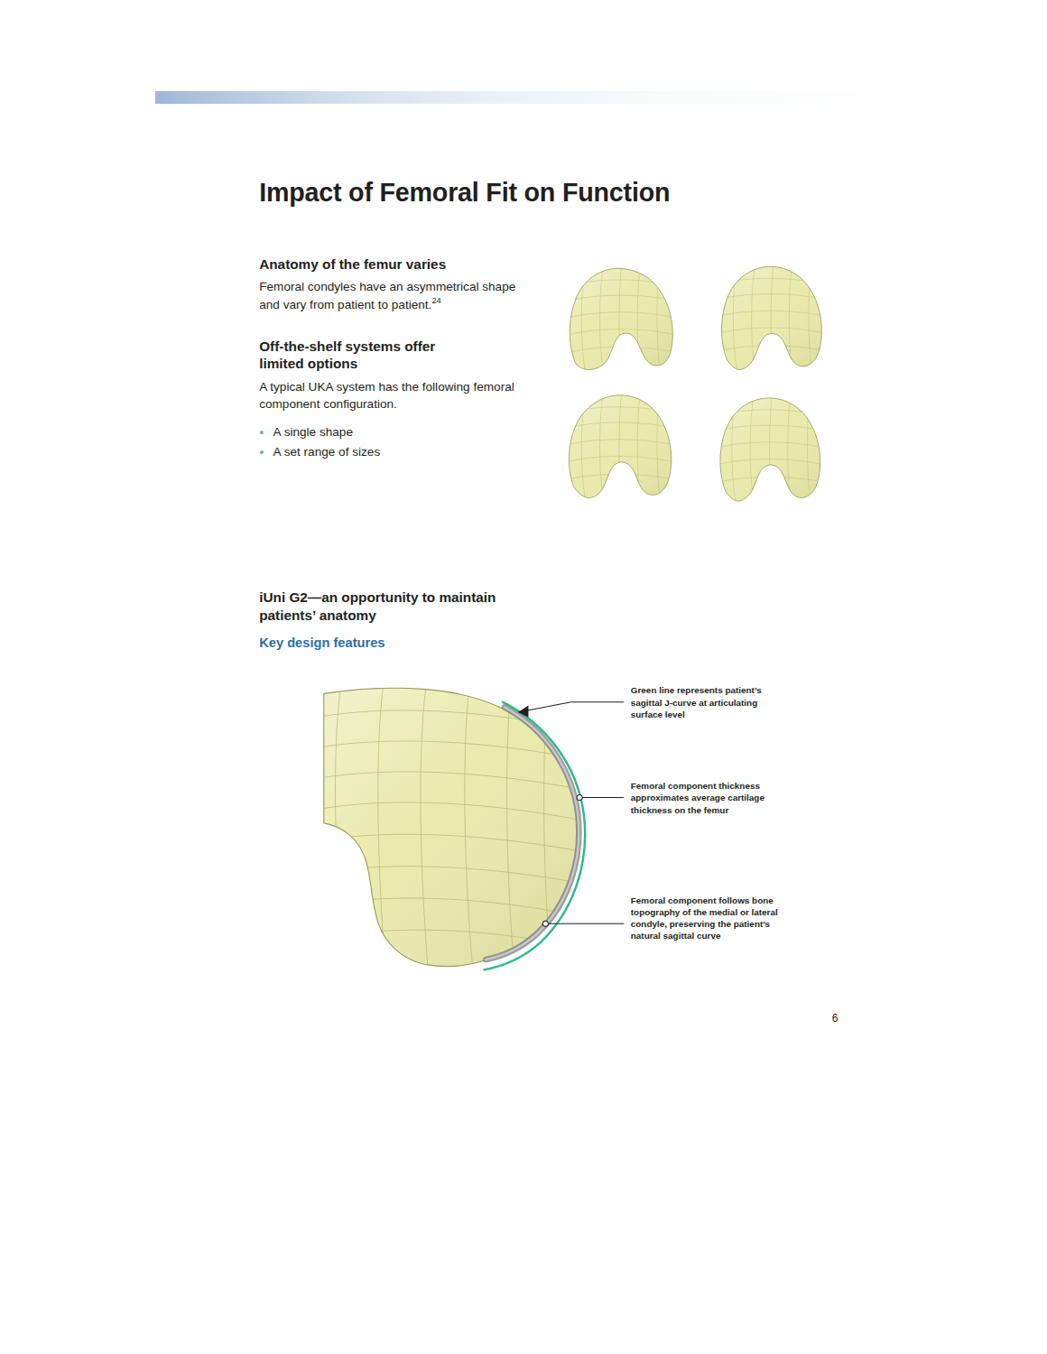Impact of Femoral Fit on Function
Anatomy of the femur varies
Femoral condyles have an asymmetrical shape and vary from patient to patient.24
Off-the-shelf systems offer
limited options
A typical UKA system has the following femoral component configuration.
A single shape
A set range of sizes
iUni G2—an opportunity to maintain
patients’ anatomy
Key design features
Green line represents patient’s sagittal J-curve at articulating surface level Femoral component thickness approximates average cartilage thickness on the femur Femoral component follows bone topography of the medial or lateral condyle, preserving the patient’s natural sagittal curve
6